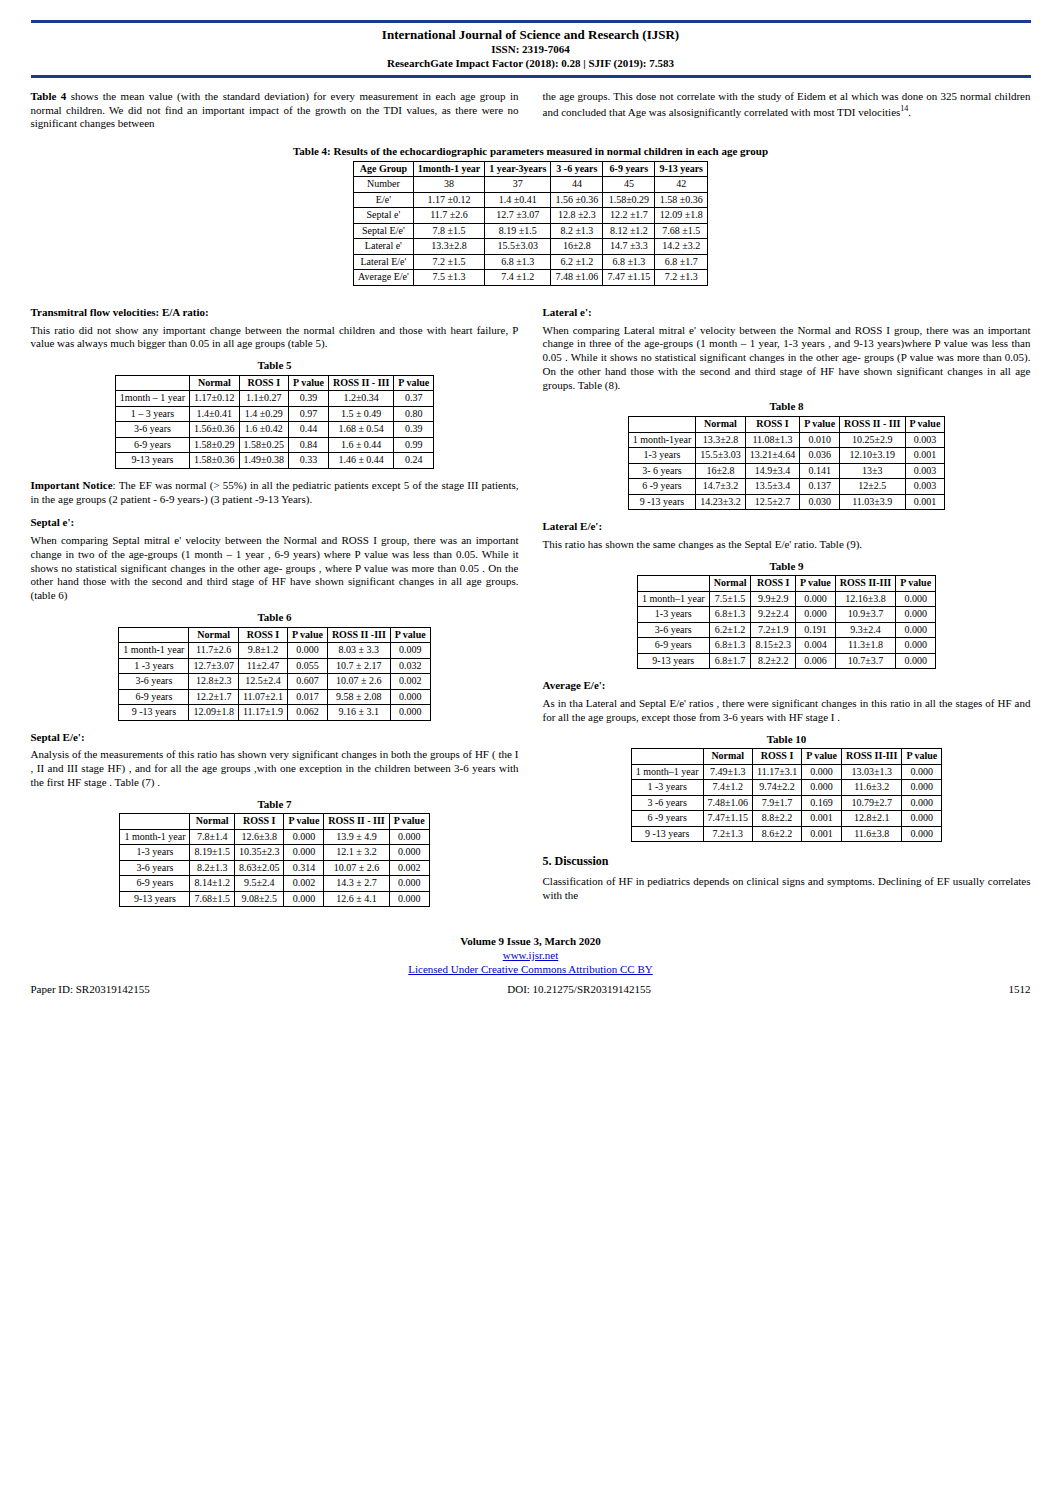International Journal of Science and Research (IJSR)
ISSN: 2319-7064
ResearchGate Impact Factor (2018): 0.28 | SJIF (2019): 7.583
Table 4 shows the mean value (with the standard deviation) for every measurement in each age group in normal children. We did not find an important impact of the growth on the TDI values, as there were no significant changes between
the age groups. This dose not correlate with the study of Eidem et al which was done on 325 normal children and concluded that Age was alsosignificantly correlated with most TDI velocities14.
Table 4: Results of the echocardiographic parameters measured in normal children in each age group
| Age Group | 1month-1 year | 1 year-3years | 3 -6 years | 6-9 years | 9-13 years |
| --- | --- | --- | --- | --- | --- |
| Number | 38 | 37 | 44 | 45 | 42 |
| E/e' | 1.17 ±0.12 | 1.4 ±0.41 | 1.56 ±0.36 | 1.58±0.29 | 1.58 ±0.36 |
| Septal e' | 11.7 ±2.6 | 12.7 ±3.07 | 12.8 ±2.3 | 12.2 ±1.7 | 12.09 ±1.8 |
| Septal E/e' | 7.8 ±1.5 | 8.19 ±1.5 | 8.2 ±1.3 | 8.12 ±1.2 | 7.68 ±1.5 |
| Lateral e' | 13.3±2.8 | 15.5±3.03 | 16±2.8 | 14.7 ±3.3 | 14.2 ±3.2 |
| Lateral E/e' | 7.2 ±1.5 | 6.8 ±1.3 | 6.2 ±1.2 | 6.8 ±1.3 | 6.8 ±1.7 |
| Average E/e' | 7.5 ±1.3 | 7.4 ±1.2 | 7.48 ±1.06 | 7.47 ±1.15 | 7.2 ±1.3 |
Transmitral flow velocities: E/A ratio:
This ratio did not show any important change between the normal children and those with heart failure, P value was always much bigger than 0.05 in all age groups (table 5).
Table 5
| | Normal | ROSS I | P value | ROSS II - III | P value |
| --- | --- | --- | --- | --- | --- |
| 1month – 1 year | 1.17±0.12 | 1.1±0.27 | 0.39 | 1.2±0.34 | 0.37 |
| 1 – 3 years | 1.4±0.41 | 1.4 ±0.29 | 0.97 | 1.5 ± 0.49 | 0.80 |
| 3-6 years | 1.56±0.36 | 1.6 ±0.42 | 0.44 | 1.68 ± 0.54 | 0.39 |
| 6-9 years | 1.58±0.29 | 1.58±0.25 | 0.84 | 1.6 ± 0.44 | 0.99 |
| 9-13 years | 1.58±0.36 | 1.49±0.38 | 0.33 | 1.46 ± 0.44 | 0.24 |
Important Notice: The EF was normal (> 55%) in all the pediatric patients except 5 of the stage III patients, in the age groups (2 patient - 6-9 years-) (3 patient -9-13 Years).
Septal e':
When comparing Septal mitral e' velocity between the Normal and ROSS I group, there was an important change in two of the age-groups (1 month – 1 year , 6-9 years) where P value was less than 0.05. While it shows no statistical significant changes in the other age- groups , where P value was more than 0.05 . On the other hand those with the second and third stage of HF have shown significant changes in all age groups. (table 6)
Table 6
| | Normal | ROSS I | P value | ROSS II -III | P value |
| --- | --- | --- | --- | --- | --- |
| 1 month-1 year | 11.7±2.6 | 9.8±1.2 | 0.000 | 8.03 ± 3.3 | 0.009 |
| 1 -3 years | 12.7±3.07 | 11±2.47 | 0.055 | 10.7 ± 2.17 | 0.032 |
| 3-6 years | 12.8±2.3 | 12.5±2.4 | 0.607 | 10.07 ± 2.6 | 0.002 |
| 6-9 years | 12.2±1.7 | 11.07±2.1 | 0.017 | 9.58 ± 2.08 | 0.000 |
| 9 -13 years | 12.09±1.8 | 11.17±1.9 | 0.062 | 9.16 ± 3.1 | 0.000 |
Septal E/e':
Analysis of the measurements of this ratio has shown very significant changes in both the groups of HF ( the I , II and III stage HF) , and for all the age groups ,with one exception in the children between 3-6 years with the first HF stage . Table (7) .
Table 7
| | Normal | ROSS I | P value | ROSS II - III | P value |
| --- | --- | --- | --- | --- | --- |
| 1 month-1 year | 7.8±1.4 | 12.6±3.8 | 0.000 | 13.9 ± 4.9 | 0.000 |
| 1-3 years | 8.19±1.5 | 10.35±2.3 | 0.000 | 12.1 ± 3.2 | 0.000 |
| 3-6 years | 8.2±1.3 | 8.63±2.05 | 0.314 | 10.07 ± 2.6 | 0.002 |
| 6-9 years | 8.14±1.2 | 9.5±2.4 | 0.002 | 14.3 ± 2.7 | 0.000 |
| 9-13 years | 7.68±1.5 | 9.08±2.5 | 0.000 | 12.6 ± 4.1 | 0.000 |
Lateral e':
When comparing Lateral mitral e' velocity between the Normal and ROSS I group, there was an important change in three of the age-groups (1 month – 1 year, 1-3 years , and 9-13 years)where P value was less than 0.05 . While it shows no statistical significant changes in the other age- groups (P value was more than 0.05). On the other hand those with the second and third stage of HF have shown significant changes in all age groups. Table (8).
Table 8
| | Normal | ROSS I | P value | ROSS II - III | P value |
| --- | --- | --- | --- | --- | --- |
| 1 month-1year | 13.3±2.8 | 11.08±1.3 | 0.010 | 10.25±2.9 | 0.003 |
| 1-3 years | 15.5±3.03 | 13.21±4.64 | 0.036 | 12.10±3.19 | 0.001 |
| 3- 6 years | 16±2.8 | 14.9±3.4 | 0.141 | 13±3 | 0.003 |
| 6 -9 years | 14.7±3.2 | 13.5±3.4 | 0.137 | 12±2.5 | 0.003 |
| 9 -13 years | 14.23±3.2 | 12.5±2.7 | 0.030 | 11.03±3.9 | 0.001 |
Lateral E/e':
This ratio has shown the same changes as the Septal E/e' ratio. Table (9).
Table 9
| | Normal | ROSS I | P value | ROSS II-III | P value |
| --- | --- | --- | --- | --- | --- |
| 1 month–1 year | 7.5±1.5 | 9.9±2.9 | 0.000 | 12.16±3.8 | 0.000 |
| 1-3 years | 6.8±1.3 | 9.2±2.4 | 0.000 | 10.9±3.7 | 0.000 |
| 3-6 years | 6.2±1.2 | 7.2±1.9 | 0.191 | 9.3±2.4 | 0.000 |
| 6-9 years | 6.8±1.3 | 8.15±2.3 | 0.004 | 11.3±1.8 | 0.000 |
| 9-13 years | 6.8±1.7 | 8.2±2.2 | 0.006 | 10.7±3.7 | 0.000 |
Average E/e':
As in tha Lateral and Septal E/e' ratios , there were significant changes in this ratio in all the stages of HF and for all the age groups, except those from 3-6 years with HF stage I .
Table 10
| | Normal | ROSS I | P value | ROSS II-III | P value |
| --- | --- | --- | --- | --- | --- |
| 1 month–1 year | 7.49±1.3 | 11.17±3.1 | 0.000 | 13.03±1.3 | 0.000 |
| 1 -3 years | 7.4±1.2 | 9.74±2.2 | 0.000 | 11.6±3.2 | 0.000 |
| 3 -6 years | 7.48±1.06 | 7.9±1.7 | 0.169 | 10.79±2.7 | 0.000 |
| 6 -9 years | 7.47±1.15 | 8.8±2.2 | 0.001 | 12.8±2.1 | 0.000 |
| 9 -13 years | 7.2±1.3 | 8.6±2.2 | 0.001 | 11.6±3.8 | 0.000 |
5. Discussion
Classification of HF in pediatrics depends on clinical signs and symptoms. Declining of EF usually correlates with the
Volume 9 Issue 3, March 2020
www.ijsr.net
Licensed Under Creative Commons Attribution CC BY
Paper ID: SR20319142155 DOI: 10.21275/SR20319142155 1512